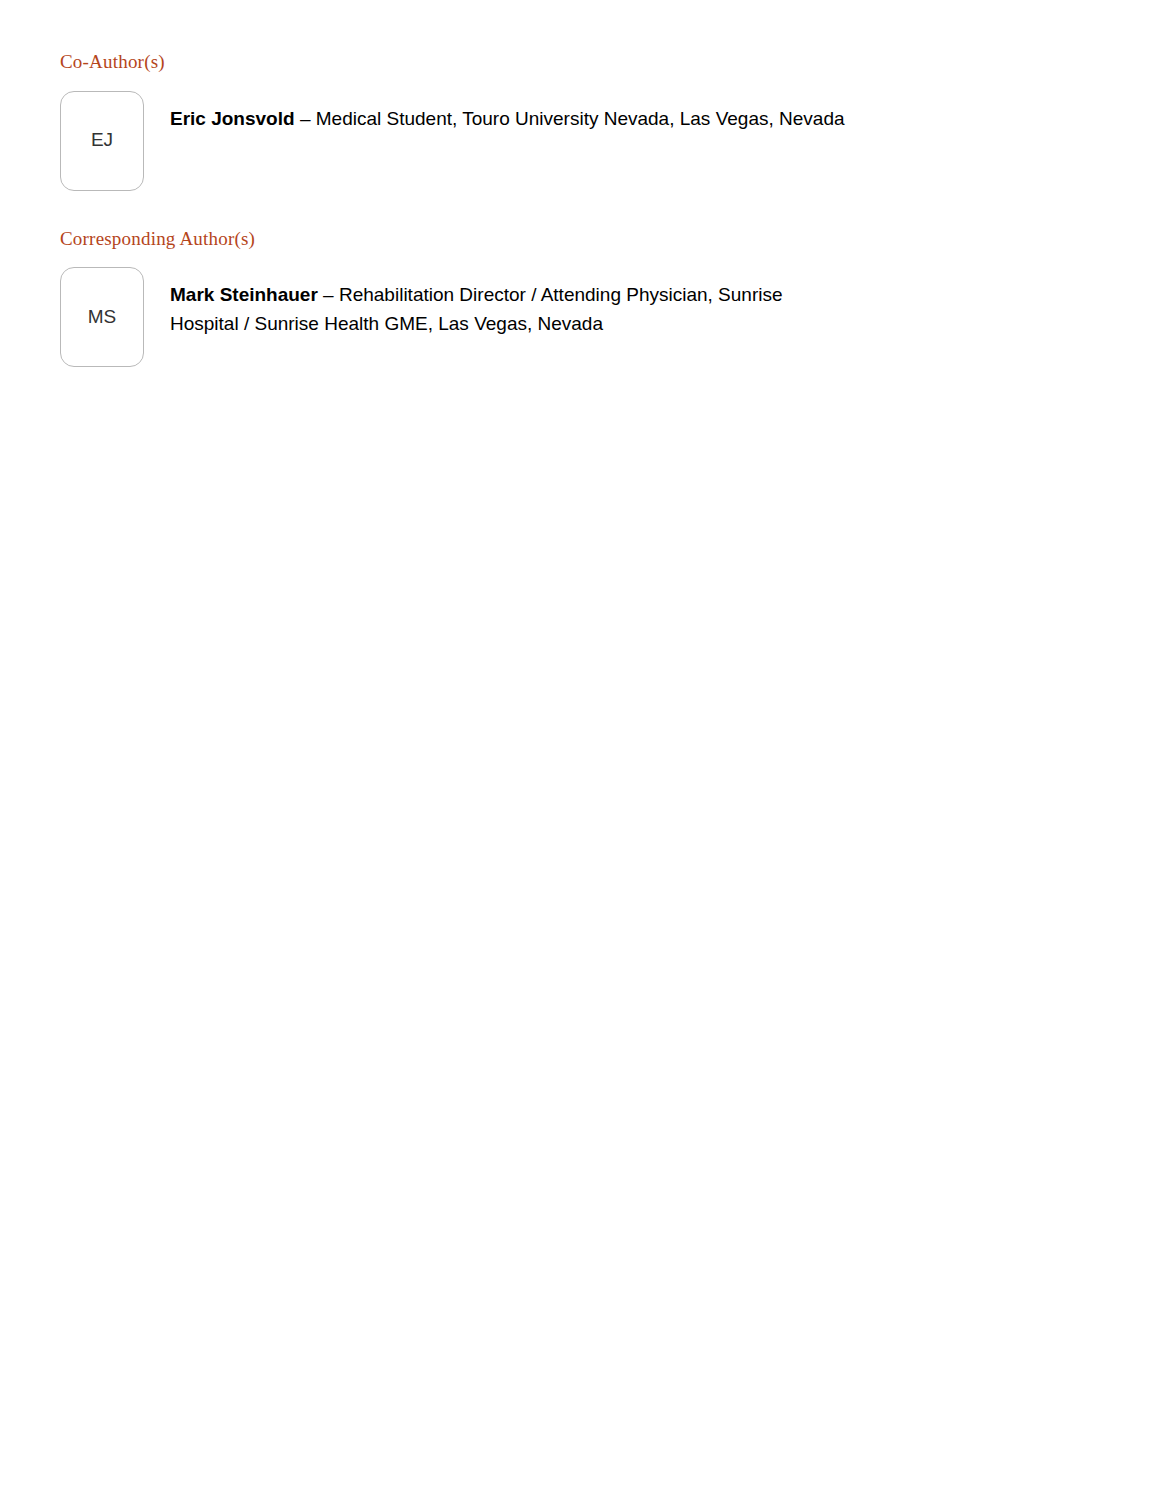Co-Author(s)
EJ
Eric Jonsvold – Medical Student, Touro University Nevada, Las Vegas, Nevada
Corresponding Author(s)
MS
Mark Steinhauer – Rehabilitation Director / Attending Physician, Sunrise Hospital / Sunrise Health GME, Las Vegas, Nevada